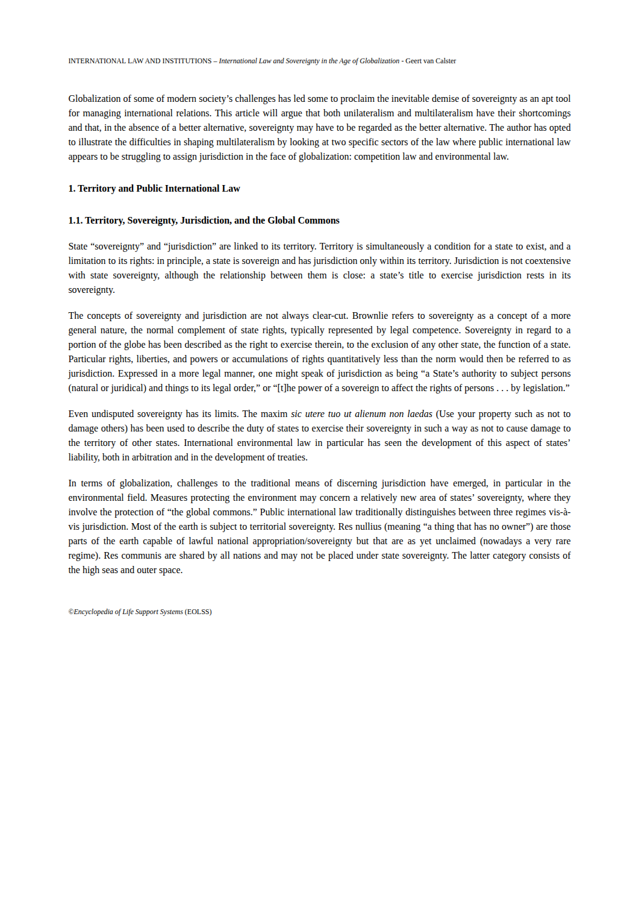INTERNATIONAL LAW AND INSTITUTIONS – International Law and Sovereignty in the Age of Globalization - Geert van Calster
Globalization of some of modern society’s challenges has led some to proclaim the inevitable demise of sovereignty as an apt tool for managing international relations. This article will argue that both unilateralism and multilateralism have their shortcomings and that, in the absence of a better alternative, sovereignty may have to be regarded as the better alternative. The author has opted to illustrate the difficulties in shaping multilateralism by looking at two specific sectors of the law where public international law appears to be struggling to assign jurisdiction in the face of globalization: competition law and environmental law.
1. Territory and Public International Law
1.1. Territory, Sovereignty, Jurisdiction, and the Global Commons
State “sovereignty” and “jurisdiction” are linked to its territory. Territory is simultaneously a condition for a state to exist, and a limitation to its rights: in principle, a state is sovereign and has jurisdiction only within its territory. Jurisdiction is not coextensive with state sovereignty, although the relationship between them is close: a state’s title to exercise jurisdiction rests in its sovereignty.
The concepts of sovereignty and jurisdiction are not always clear-cut. Brownlie refers to sovereignty as a concept of a more general nature, the normal complement of state rights, typically represented by legal competence. Sovereignty in regard to a portion of the globe has been described as the right to exercise therein, to the exclusion of any other state, the function of a state. Particular rights, liberties, and powers or accumulations of rights quantitatively less than the norm would then be referred to as jurisdiction. Expressed in a more legal manner, one might speak of jurisdiction as being “a State’s authority to subject persons (natural or juridical) and things to its legal order,” or “[t]he power of a sovereign to affect the rights of persons . . . by legislation.”
Even undisputed sovereignty has its limits. The maxim sic utere tuo ut alienum non laedas (Use your property such as not to damage others) has been used to describe the duty of states to exercise their sovereignty in such a way as not to cause damage to the territory of other states. International environmental law in particular has seen the development of this aspect of states’ liability, both in arbitration and in the development of treaties.
In terms of globalization, challenges to the traditional means of discerning jurisdiction have emerged, in particular in the environmental field. Measures protecting the environment may concern a relatively new area of states’ sovereignty, where they involve the protection of “the global commons.” Public international law traditionally distinguishes between three regimes vis-à-vis jurisdiction. Most of the earth is subject to territorial sovereignty. Res nullius (meaning “a thing that has no owner”) are those parts of the earth capable of lawful national appropriation/sovereignty but that are as yet unclaimed (nowadays a very rare regime). Res communis are shared by all nations and may not be placed under state sovereignty. The latter category consists of the high seas and outer space.
©Encyclopedia of Life Support Systems (EOLSS)